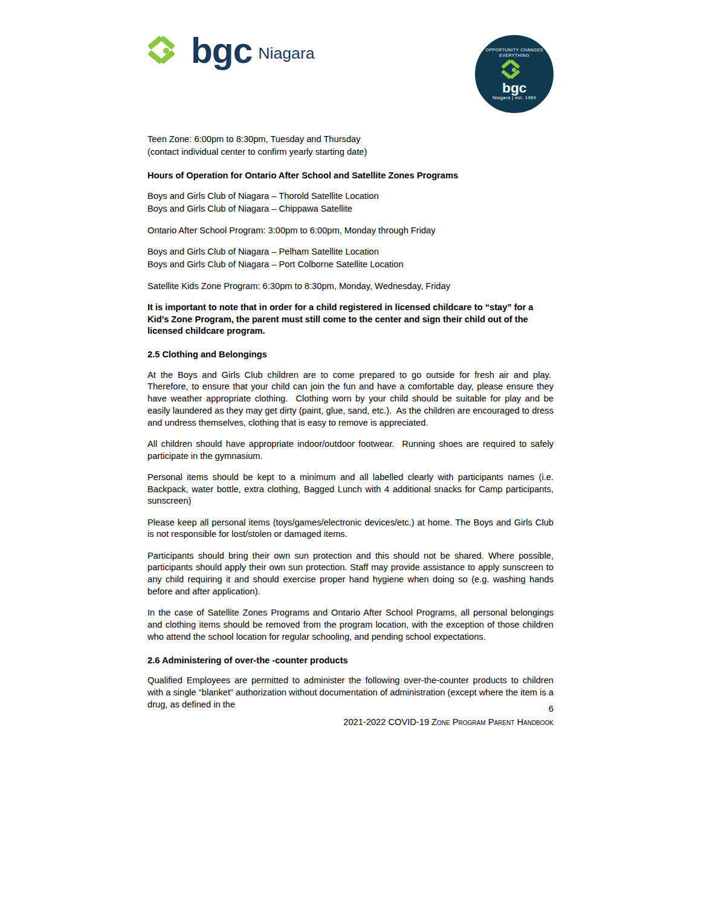bgc
Niagara
Opportunity Changes Everything
bgc
Niagara | est. 1960
Teen Zone: 6:00pm to 8:30pm, Tuesday and Thursday
(contact individual center to confirm yearly starting date)
Hours of Operation for Ontario After School and Satellite Zones Programs
Boys and Girls Club of Niagara – Thorold Satellite Location
Boys and Girls Club of Niagara – Chippawa Satellite
Ontario After School Program: 3:00pm to 6:00pm, Monday through Friday
Boys and Girls Club of Niagara – Pelham Satellite Location
Boys and Girls Club of Niagara – Port Colborne Satellite Location
Satellite Kids Zone Program: 6:30pm to 8:30pm, Monday, Wednesday, Friday
It is important to note that in order for a child registered in licensed childcare to “stay” for a Kid’s Zone Program, the parent must still come to the center and sign their child out of the licensed childcare program.
2.5 Clothing and Belongings
At the Boys and Girls Club children are to come prepared to go outside for fresh air and play. Therefore, to ensure that your child can join the fun and have a comfortable day, please ensure they have weather appropriate clothing. Clothing worn by your child should be suitable for play and be easily laundered as they may get dirty (paint, glue, sand, etc.). As the children are encouraged to dress and undress themselves, clothing that is easy to remove is appreciated.
All children should have appropriate indoor/outdoor footwear. Running shoes are required to safely participate in the gymnasium.
Personal items should be kept to a minimum and all labelled clearly with participants names (i.e. Backpack, water bottle, extra clothing, Bagged Lunch with 4 additional snacks for Camp participants, sunscreen)
Please keep all personal items (toys/games/electronic devices/etc.) at home. The Boys and Girls Club is not responsible for lost/stolen or damaged items.
Participants should bring their own sun protection and this should not be shared. Where possible, participants should apply their own sun protection. Staff may provide assistance to apply sunscreen to any child requiring it and should exercise proper hand hygiene when doing so (e.g. washing hands before and after application).
In the case of Satellite Zones Programs and Ontario After School Programs, all personal belongings and clothing items should be removed from the program location, with the exception of those children who attend the school location for regular schooling, and pending school expectations.
2.6 Administering of over-the -counter products
Qualified Employees are permitted to administer the following over-the-counter products to children with a single “blanket” authorization without documentation of administration (except where the item is a drug, as defined in the
6 2021-2022 COVID-19 Zone Program Parent Handbook